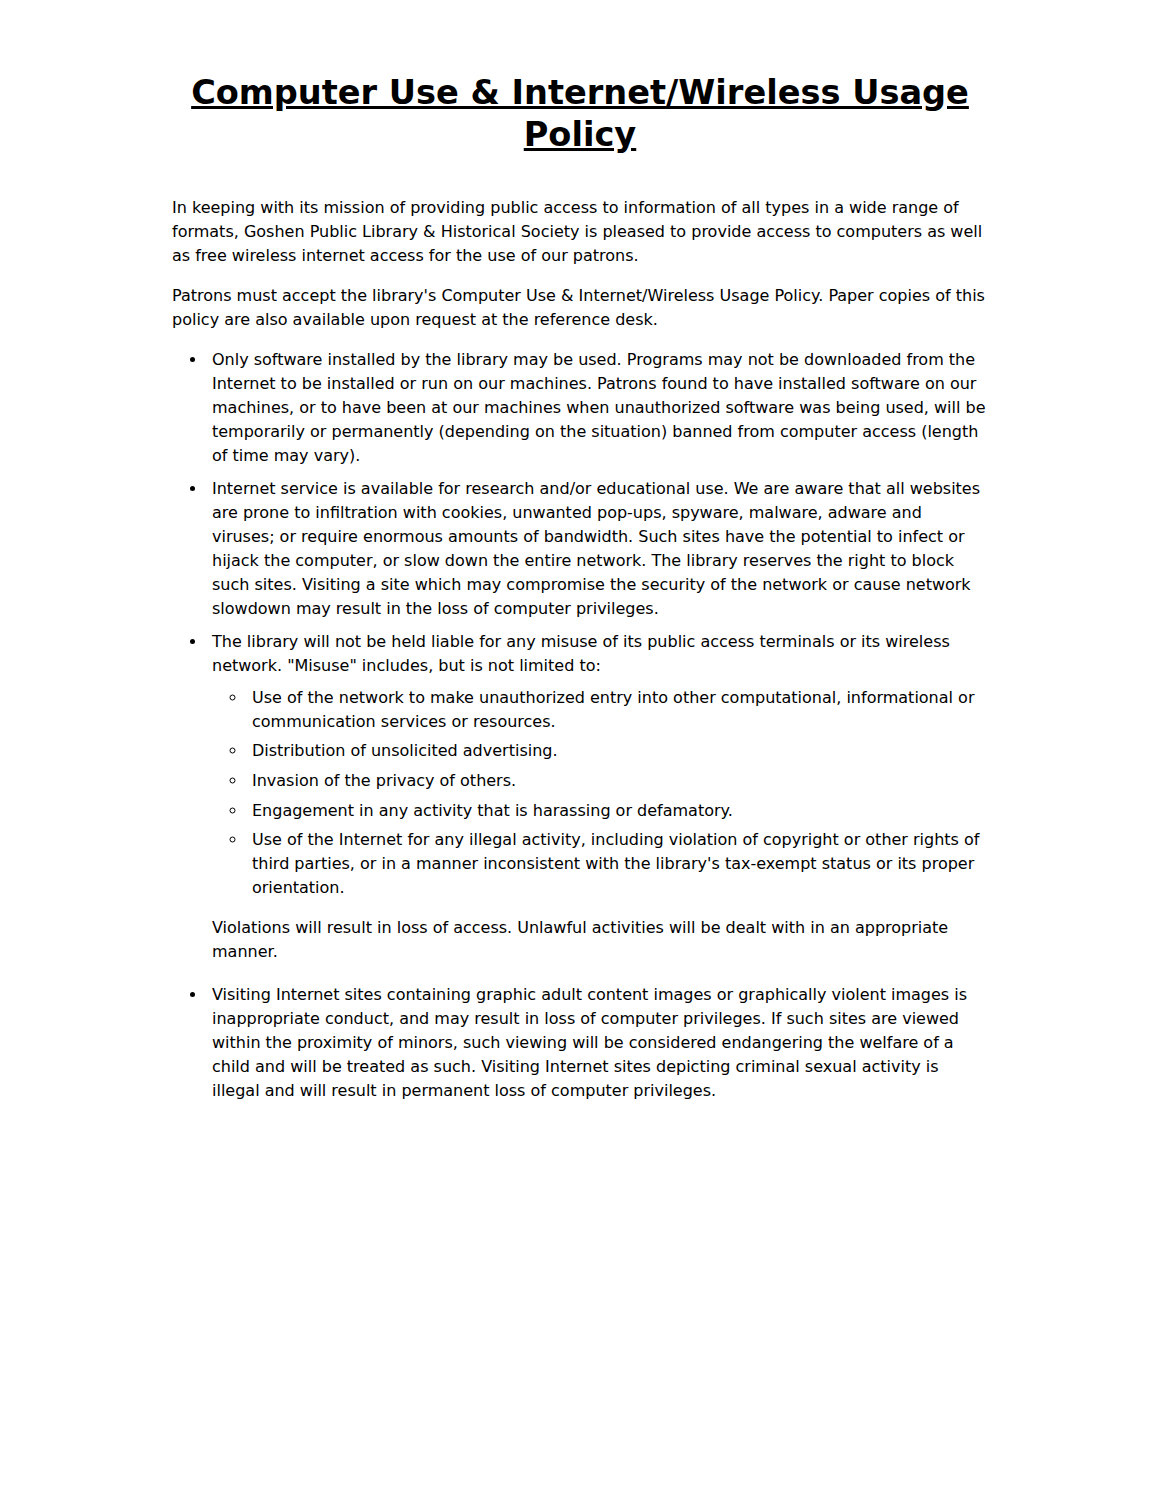Computer Use & Internet/Wireless Usage Policy
In keeping with its mission of providing public access to information of all types in a wide range of formats, Goshen Public Library & Historical Society is pleased to provide access to computers as well as free wireless internet access for the use of our patrons.
Patrons must accept the library's Computer Use & Internet/Wireless Usage Policy. Paper copies of this policy are also available upon request at the reference desk.
Only software installed by the library may be used. Programs may not be downloaded from the Internet to be installed or run on our machines. Patrons found to have installed software on our machines, or to have been at our machines when unauthorized software was being used, will be temporarily or permanently (depending on the situation) banned from computer access (length of time may vary).
Internet service is available for research and/or educational use. We are aware that all websites are prone to infiltration with cookies, unwanted pop-ups, spyware, malware, adware and viruses; or require enormous amounts of bandwidth. Such sites have the potential to infect or hijack the computer, or slow down the entire network. The library reserves the right to block such sites. Visiting a site which may compromise the security of the network or cause network slowdown may result in the loss of computer privileges.
The library will not be held liable for any misuse of its public access terminals or its wireless network. "Misuse" includes, but is not limited to:
Use of the network to make unauthorized entry into other computational, informational or communication services or resources.
Distribution of unsolicited advertising.
Invasion of the privacy of others.
Engagement in any activity that is harassing or defamatory.
Use of the Internet for any illegal activity, including violation of copyright or other rights of third parties, or in a manner inconsistent with the library's tax-exempt status or its proper orientation.
Violations will result in loss of access. Unlawful activities will be dealt with in an appropriate manner.
Visiting Internet sites containing graphic adult content images or graphically violent images is inappropriate conduct, and may result in loss of computer privileges. If such sites are viewed within the proximity of minors, such viewing will be considered endangering the welfare of a child and will be treated as such. Visiting Internet sites depicting criminal sexual activity is illegal and will result in permanent loss of computer privileges.